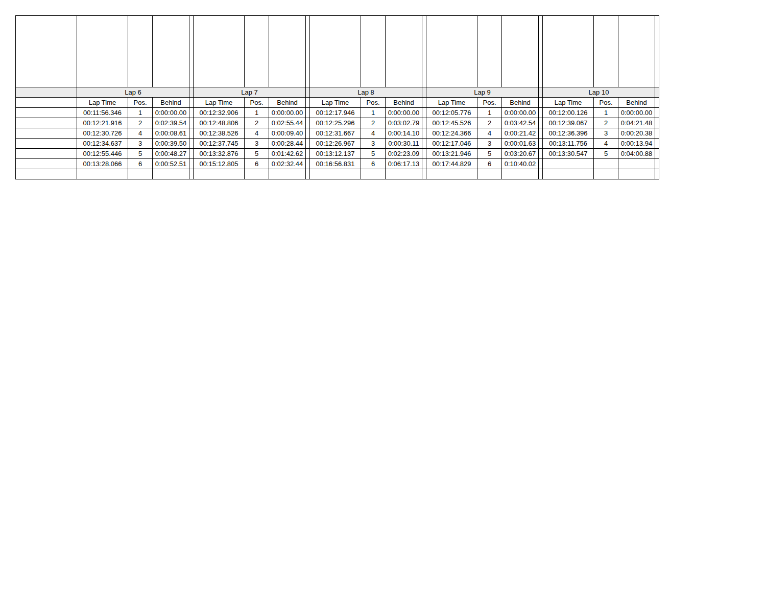| | Lap 6 | | Lap 7 | | Lap 8 | | Lap 9 | | Lap 10 | |
| | Lap Time | Pos. | Behind | | Lap Time | Pos. | Behind | | Lap Time | Pos. | Behind | | Lap Time | Pos. | Behind | | Lap Time | Pos. | Behind | |
| | 00:11:56.346 | 1 | 0:00:00.00 | | 00:12:32.906 | 1 | 0:00:00.00 | | 00:12:17.946 | 1 | 0:00:00.00 | | 00:12:05.776 | 1 | 0:00:00.00 | | 00:12:00.126 | 1 | 0:00:00.00 | |
| | 00:12:21.916 | 2 | 0:02:39.54 | | 00:12:48.806 | 2 | 0:02:55.44 | | 00:12:25.296 | 2 | 0:03:02.79 | | 00:12:45.526 | 2 | 0:03:42.54 | | 00:12:39.067 | 2 | 0:04:21.48 | |
| | 00:12:30.726 | 4 | 0:00:08.61 | | 00:12:38.526 | 4 | 0:00:09.40 | | 00:12:31.667 | 4 | 0:00:14.10 | | 00:12:24.366 | 4 | 0:00:21.42 | | 00:12:36.396 | 3 | 0:00:20.38 | |
| | 00:12:34.637 | 3 | 0:00:39.50 | | 00:12:37.745 | 3 | 0:00:28.44 | | 00:12:26.967 | 3 | 0:00:30.11 | | 00:12:17.046 | 3 | 0:00:01.63 | | 00:13:11.756 | 4 | 0:00:13.94 | |
| | 00:12:55.446 | 5 | 0:00:48.27 | | 00:13:32.876 | 5 | 0:01:42.62 | | 00:13:12.137 | 5 | 0:02:23.09 | | 00:13:21.946 | 5 | 0:03:20.67 | | 00:13:30.547 | 5 | 0:04:00.88 | |
| | 00:13:28.066 | 6 | 0:00:52.51 | | 00:15:12.805 | 6 | 0:02:32.44 | | 00:16:56.831 | 6 | 0:06:17.13 | | 00:17:44.829 | 6 | 0:10:40.02 | | | | | |